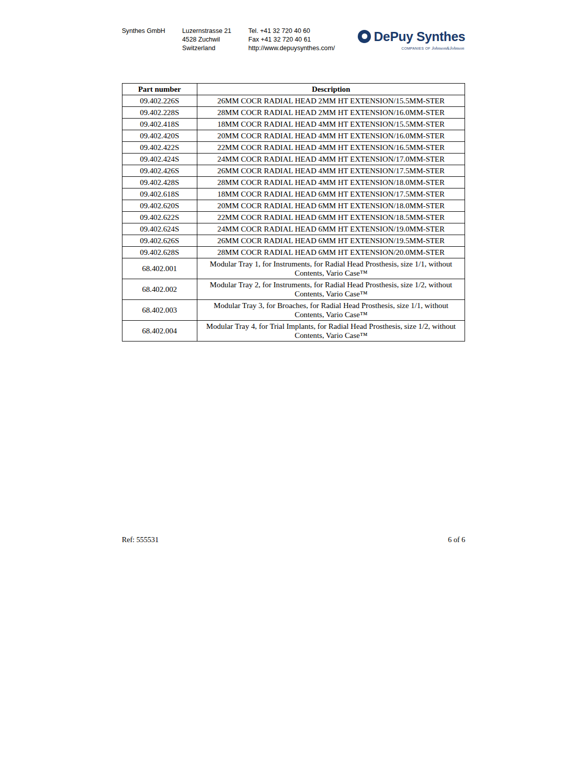Synthes GmbH
Luzernstrasse 21
4528 Zuchwil
Switzerland
Tel. +41 32 720 40 60
Fax +41 32 720 40 61
http://www.depuysynthes.com/
DePuy Synthes
COMPANIES OF Johnson&Johnson
| Part number | Description |
| --- | --- |
| 09.402.226S | 26MM COCR RADIAL HEAD 2MM HT EXTENSION/15.5MM-STER |
| 09.402.228S | 28MM COCR RADIAL HEAD 2MM HT EXTENSION/16.0MM-STER |
| 09.402.418S | 18MM COCR RADIAL HEAD 4MM HT EXTENSION/15.5MM-STER |
| 09.402.420S | 20MM COCR RADIAL HEAD 4MM HT EXTENSION/16.0MM-STER |
| 09.402.422S | 22MM COCR RADIAL HEAD 4MM HT EXTENSION/16.5MM-STER |
| 09.402.424S | 24MM COCR RADIAL HEAD 4MM HT EXTENSION/17.0MM-STER |
| 09.402.426S | 26MM COCR RADIAL HEAD 4MM HT EXTENSION/17.5MM-STER |
| 09.402.428S | 28MM COCR RADIAL HEAD 4MM HT EXTENSION/18.0MM-STER |
| 09.402.618S | 18MM COCR RADIAL HEAD 6MM HT EXTENSION/17.5MM-STER |
| 09.402.620S | 20MM COCR RADIAL HEAD 6MM HT EXTENSION/18.0MM-STER |
| 09.402.622S | 22MM COCR RADIAL HEAD 6MM HT EXTENSION/18.5MM-STER |
| 09.402.624S | 24MM COCR RADIAL HEAD 6MM HT EXTENSION/19.0MM-STER |
| 09.402.626S | 26MM COCR RADIAL HEAD 6MM HT EXTENSION/19.5MM-STER |
| 09.402.628S | 28MM COCR RADIAL HEAD 6MM HT EXTENSION/20.0MM-STER |
| 68.402.001 | Modular Tray 1, for Instruments, for Radial Head Prosthesis, size 1/1, without Contents, Vario Case™ |
| 68.402.002 | Modular Tray 2, for Instruments, for Radial Head Prosthesis, size 1/2, without Contents, Vario Case™ |
| 68.402.003 | Modular Tray 3, for Broaches, for Radial Head Prosthesis, size 1/1, without Contents, Vario Case™ |
| 68.402.004 | Modular Tray 4, for Trial Implants, for Radial Head Prosthesis, size 1/2, without Contents, Vario Case™ |
Ref: 555531
6 of 6